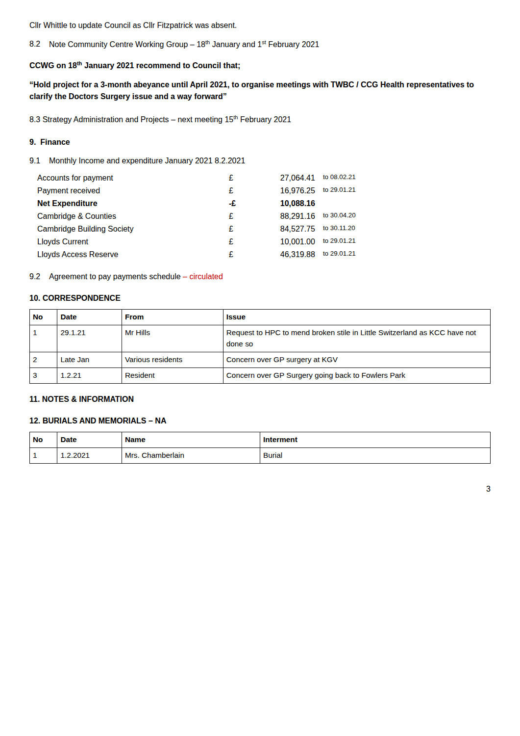Cllr Whittle to update Council as Cllr Fitzpatrick was absent.
8.2 Note Community Centre Working Group – 18th January and 1st February 2021
CCWG on 18th January 2021 recommend to Council that;
“Hold project for a 3-month abeyance until April 2021, to organise meetings with TWBC / CCG Health representatives to clarify the Doctors Surgery issue and a way forward”
8.3 Strategy Administration and Projects – next meeting 15th February 2021
9. Finance
9.1 Monthly Income and expenditure January 2021 8.2.2021
| Accounts for payment | £ | 27,064.41 | to 08.02.21 |
| Payment received | £ | 16,976.25 | to 29.01.21 |
| Net Expenditure | -£ | 10,088.16 | |
| Cambridge & Counties | £ | 88,291.16 | to 30.04.20 |
| Cambridge Building Society | £ | 84,527.75 | to 30.11.20 |
| Lloyds Current | £ | 10,001.00 | to 29.01.21 |
| Lloyds Access Reserve | £ | 46,319.88 | to 29.01.21 |
9.2 Agreement to pay payments schedule – circulated
10. CORRESPONDENCE
| No | Date | From | Issue |
| --- | --- | --- | --- |
| 1 | 29.1.21 | Mr Hills | Request to HPC to mend broken stile in Little Switzerland as KCC have not done so |
| 2 | Late Jan | Various residents | Concern over GP surgery at KGV |
| 3 | 1.2.21 | Resident | Concern over GP Surgery going back to Fowlers Park |
11. NOTES & INFORMATION
12. BURIALS AND MEMORIALS – NA
| No | Date | Name | Interment |
| --- | --- | --- | --- |
| 1 | 1.2.2021 | Mrs. Chamberlain | Burial |
3